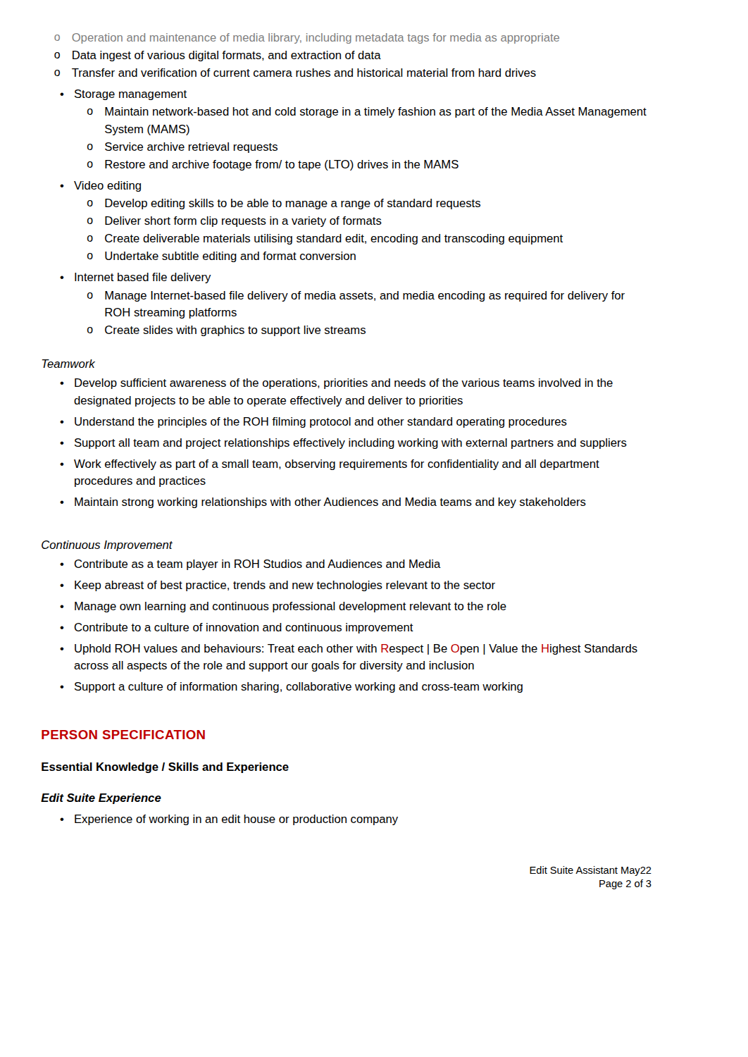Operation and maintenance of media library, including metadata tags for media as appropriate
Data ingest of various digital formats, and extraction of data
Transfer and verification of current camera rushes and historical material from hard drives
Storage management
Maintain network-based hot and cold storage in a timely fashion as part of the Media Asset Management System (MAMS)
Service archive retrieval requests
Restore and archive footage from/ to tape (LTO) drives in the MAMS
Video editing
Develop editing skills to be able to manage a range of standard requests
Deliver short form clip requests in a variety of formats
Create deliverable materials utilising standard edit, encoding and transcoding equipment
Undertake subtitle editing and format conversion
Internet based file delivery
Manage Internet-based file delivery of media assets, and media encoding as required for delivery for ROH streaming platforms
Create slides with graphics to support live streams
Teamwork
Develop sufficient awareness of the operations, priorities and needs of the various teams involved in the designated projects to be able to operate effectively and deliver to priorities
Understand the principles of the ROH filming protocol and other standard operating procedures
Support all team and project relationships effectively including working with external partners and suppliers
Work effectively as part of a small team, observing requirements for confidentiality and all department procedures and practices
Maintain strong working relationships with other Audiences and Media teams and key stakeholders
Continuous Improvement
Contribute as a team player in ROH Studios and Audiences and Media
Keep abreast of best practice, trends and new technologies relevant to the sector
Manage own learning and continuous professional development relevant to the role
Contribute to a culture of innovation and continuous improvement
Uphold ROH values and behaviours: Treat each other with Respect | Be Open | Value the Highest Standards across all aspects of the role and support our goals for diversity and inclusion
Support a culture of information sharing, collaborative working and cross-team working
PERSON SPECIFICATION
Essential Knowledge / Skills and Experience
Edit Suite Experience
Experience of working in an edit house or production company
Edit Suite Assistant May22
Page 2 of 3